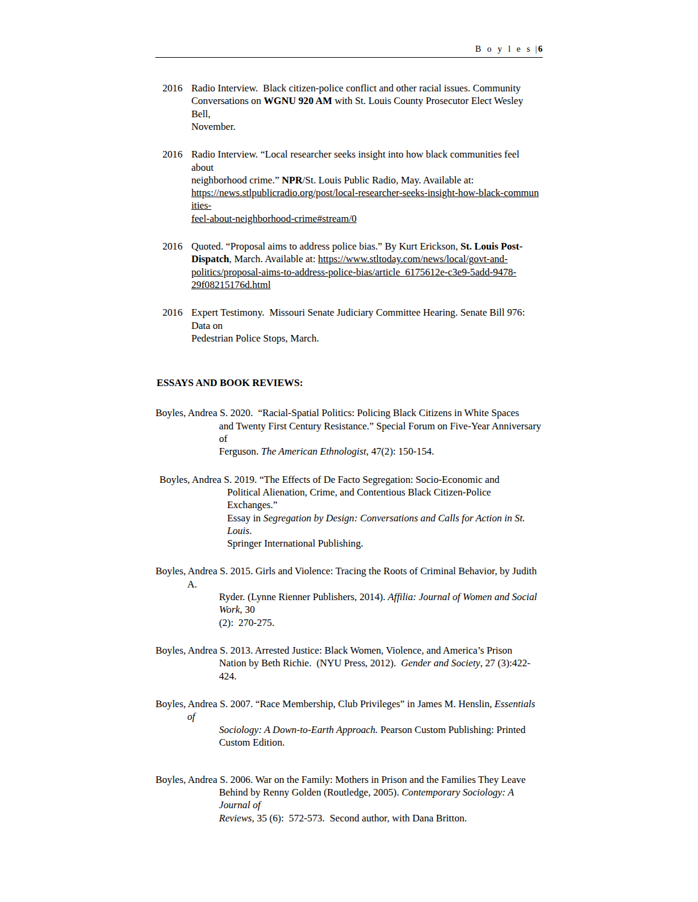B o y l e s |6
2016
Radio Interview. Black citizen-police conflict and other racial issues. Community Conversations on WGNU 920 AM with St. Louis County Prosecutor Elect Wesley Bell, November.
2016
Radio Interview. “Local researcher seeks insight into how black communities feel about neighborhood crime.” NPR/St. Louis Public Radio, May. Available at: https://news.stlpublicradio.org/post/local-researcher-seeks-insight-how-black-communities- feel-about-neighborhood-crime#stream/0
2016
Quoted. “Proposal aims to address police bias.” By Kurt Erickson, St. Louis Post- Dispatch, March. Available at: https://www.stltoday.com/news/local/govt-and- politics/proposal-aims-to-address-police-bias/article_6175612e-c3e9-5add-9478- 29f08215176d.html
2016
Expert Testimony. Missouri Senate Judiciary Committee Hearing. Senate Bill 976: Data on Pedestrian Police Stops, March.
ESSAYS AND BOOK REVIEWS:
Boyles, Andrea S. 2020. “Racial-Spatial Politics: Policing Black Citizens in White Spaces and Twenty First Century Resistance.” Special Forum on Five-Year Anniversary of Ferguson. The American Ethnologist, 47(2): 150-154.
Boyles, Andrea S. 2019. “The Effects of De Facto Segregation: Socio-Economic and Political Alienation, Crime, and Contentious Black Citizen-Police Exchanges.” Essay in Segregation by Design: Conversations and Calls for Action in St. Louis. Springer International Publishing.
Boyles, Andrea S. 2015. Girls and Violence: Tracing the Roots of Criminal Behavior, by Judith A. Ryder. (Lynne Rienner Publishers, 2014). Affilia: Journal of Women and Social Work, 30 (2): 270-275.
Boyles, Andrea S. 2013. Arrested Justice: Black Women, Violence, and America’s Prison Nation by Beth Richie. (NYU Press, 2012). Gender and Society, 27 (3):422-424.
Boyles, Andrea S. 2007. “Race Membership, Club Privileges” in James M. Henslin, Essentials of Sociology: A Down-to-Earth Approach. Pearson Custom Publishing: Printed Custom Edition.
Boyles, Andrea S. 2006. War on the Family: Mothers in Prison and the Families They Leave Behind by Renny Golden (Routledge, 2005). Contemporary Sociology: A Journal of Reviews, 35 (6): 572-573. Second author, with Dana Britton.